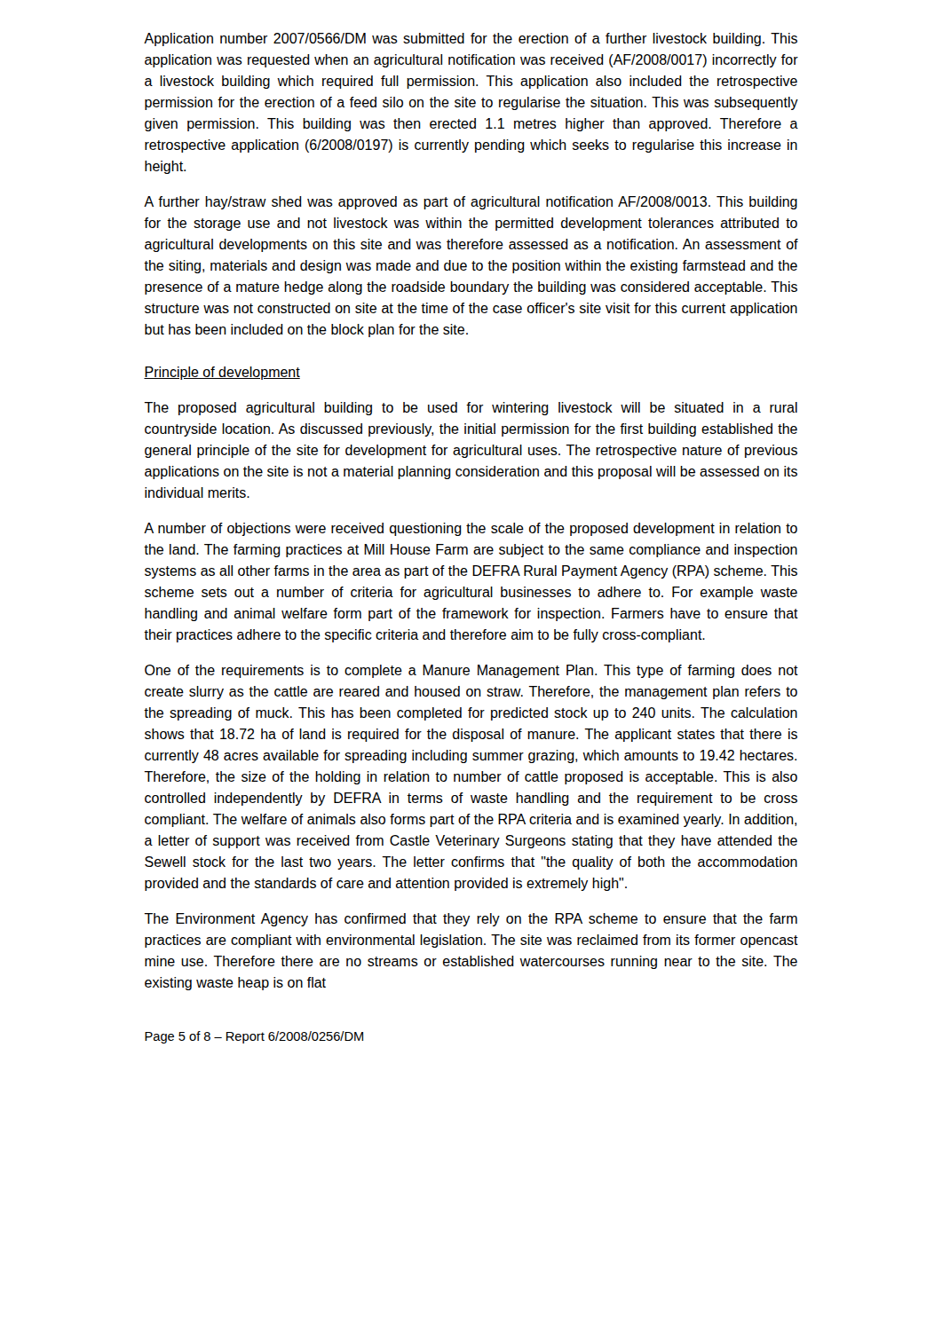Application number 2007/0566/DM was submitted for the erection of a further livestock building. This application was requested when an agricultural notification was received (AF/2008/0017) incorrectly for a livestock building which required full permission. This application also included the retrospective permission for the erection of a feed silo on the site to regularise the situation. This was subsequently given permission. This building was then erected 1.1 metres higher than approved. Therefore a retrospective application (6/2008/0197) is currently pending which seeks to regularise this increase in height.
A further hay/straw shed was approved as part of agricultural notification AF/2008/0013. This building for the storage use and not livestock was within the permitted development tolerances attributed to agricultural developments on this site and was therefore assessed as a notification. An assessment of the siting, materials and design was made and due to the position within the existing farmstead and the presence of a mature hedge along the roadside boundary the building was considered acceptable. This structure was not constructed on site at the time of the case officer's site visit for this current application but has been included on the block plan for the site.
Principle of development
The proposed agricultural building to be used for wintering livestock will be situated in a rural countryside location. As discussed previously, the initial permission for the first building established the general principle of the site for development for agricultural uses. The retrospective nature of previous applications on the site is not a material planning consideration and this proposal will be assessed on its individual merits.
A number of objections were received questioning the scale of the proposed development in relation to the land. The farming practices at Mill House Farm are subject to the same compliance and inspection systems as all other farms in the area as part of the DEFRA Rural Payment Agency (RPA) scheme. This scheme sets out a number of criteria for agricultural businesses to adhere to. For example waste handling and animal welfare form part of the framework for inspection. Farmers have to ensure that their practices adhere to the specific criteria and therefore aim to be fully cross-compliant.
One of the requirements is to complete a Manure Management Plan. This type of farming does not create slurry as the cattle are reared and housed on straw. Therefore, the management plan refers to the spreading of muck. This has been completed for predicted stock up to 240 units. The calculation shows that 18.72 ha of land is required for the disposal of manure. The applicant states that there is currently 48 acres available for spreading including summer grazing, which amounts to 19.42 hectares. Therefore, the size of the holding in relation to number of cattle proposed is acceptable. This is also controlled independently by DEFRA in terms of waste handling and the requirement to be cross compliant. The welfare of animals also forms part of the RPA criteria and is examined yearly. In addition, a letter of support was received from Castle Veterinary Surgeons stating that they have attended the Sewell stock for the last two years. The letter confirms that "the quality of both the accommodation provided and the standards of care and attention provided is extremely high".
The Environment Agency has confirmed that they rely on the RPA scheme to ensure that the farm practices are compliant with environmental legislation. The site was reclaimed from its former opencast mine use. Therefore there are no streams or established watercourses running near to the site. The existing waste heap is on flat
Page 5 of 8 – Report 6/2008/0256/DM